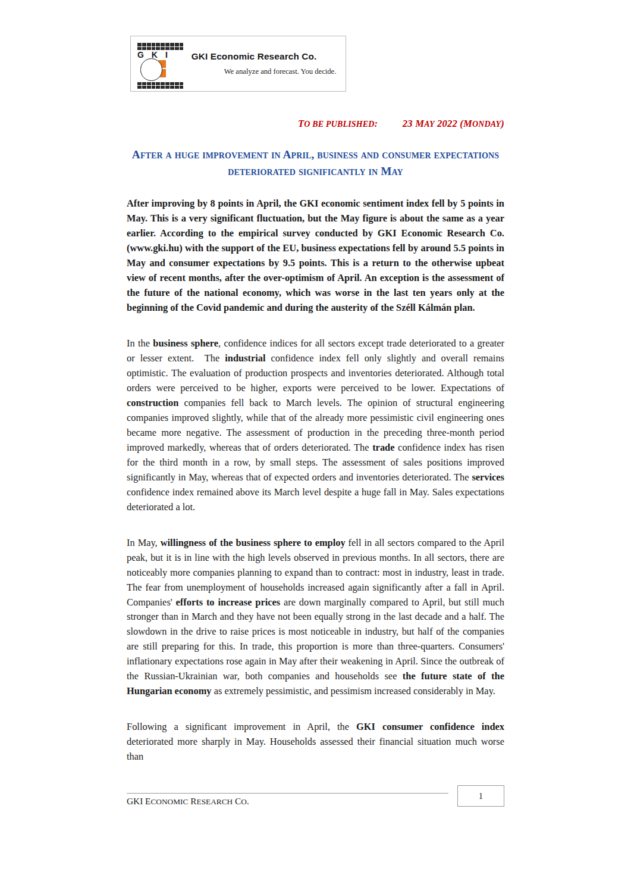G K I
GKI Economic Research Co.
We analyze and forecast. You decide.
TO BE PUBLISHED: 23 MAY 2022 (MONDAY)
After a huge improvement in April, business and consumer expectations deteriorated significantly in May
After improving by 8 points in April, the GKI economic sentiment index fell by 5 points in May. This is a very significant fluctuation, but the May figure is about the same as a year earlier. According to the empirical survey conducted by GKI Economic Research Co. (www.gki.hu) with the support of the EU, business expectations fell by around 5.5 points in May and consumer expectations by 9.5 points. This is a return to the otherwise upbeat view of recent months, after the over-optimism of April. An exception is the assessment of the future of the national economy, which was worse in the last ten years only at the beginning of the Covid pandemic and during the austerity of the Széll Kálmán plan.
In the business sphere, confidence indices for all sectors except trade deteriorated to a greater or lesser extent. The industrial confidence index fell only slightly and overall remains optimistic. The evaluation of production prospects and inventories deteriorated. Although total orders were perceived to be higher, exports were perceived to be lower. Expectations of construction companies fell back to March levels. The opinion of structural engineering companies improved slightly, while that of the already more pessimistic civil engineering ones became more negative. The assessment of production in the preceding three-month period improved markedly, whereas that of orders deteriorated. The trade confidence index has risen for the third month in a row, by small steps. The assessment of sales positions improved significantly in May, whereas that of expected orders and inventories deteriorated. The services confidence index remained above its March level despite a huge fall in May. Sales expectations deteriorated a lot.
In May, willingness of the business sphere to employ fell in all sectors compared to the April peak, but it is in line with the high levels observed in previous months. In all sectors, there are noticeably more companies planning to expand than to contract: most in industry, least in trade. The fear from unemployment of households increased again significantly after a fall in April. Companies' efforts to increase prices are down marginally compared to April, but still much stronger than in March and they have not been equally strong in the last decade and a half. The slowdown in the drive to raise prices is most noticeable in industry, but half of the companies are still preparing for this. In trade, this proportion is more than three-quarters. Consumers' inflationary expectations rose again in May after their weakening in April. Since the outbreak of the Russian-Ukrainian war, both companies and households see the future state of the Hungarian economy as extremely pessimistic, and pessimism increased considerably in May.
Following a significant improvement in April, the GKI consumer confidence index deteriorated more sharply in May. Households assessed their financial situation much worse than
GKI ECONOMIC RESEARCH CO.
1